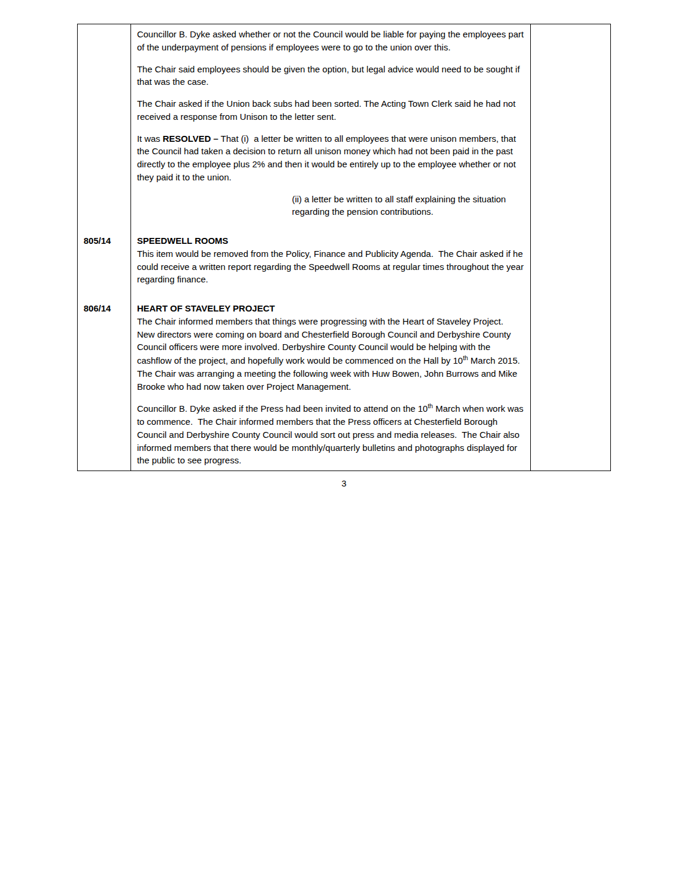| | Councillor B. Dyke asked whether or not the Council would be liable for paying the employees part of the underpayment of pensions if employees were to go to the union over this. The Chair said employees should be given the option, but legal advice would need to be sought if that was the case. The Chair asked if the Union back subs had been sorted. The Acting Town Clerk said he had not received a response from Unison to the letter sent. It was RESOLVED – That (i) a letter be written to all employees that were unison members, that the Council had taken a decision to return all unison money which had not been paid in the past directly to the employee plus 2% and then it would be entirely up to the employee whether or not they paid it to the union. (ii) a letter be written to all staff explaining the situation regarding the pension contributions. | |
| 805/14 | SPEEDWELL ROOMS This item would be removed from the Policy, Finance and Publicity Agenda. The Chair asked if he could receive a written report regarding the Speedwell Rooms at regular times throughout the year regarding finance. | |
| 806/14 | HEART OF STAVELEY PROJECT The Chair informed members that things were progressing with the Heart of Staveley Project. New directors were coming on board and Chesterfield Borough Council and Derbyshire County Council officers were more involved. Derbyshire County Council would be helping with the cashflow of the project, and hopefully work would be commenced on the Hall by 10 th March 2015. The Chair was arranging a meeting the following week with Huw Bowen, John Burrows and Mike Brooke who had now taken over Project Management. Councillor B. Dyke asked if the Press had been invited to attend on the 10 th March when work was to commence. The Chair informed members that the Press officers at Chesterfield Borough Council and Derbyshire County Council would sort out press and media releases. The Chair also informed members that there would be monthly/quarterly bulletins and photographs displayed for the public to see progress. | |
3